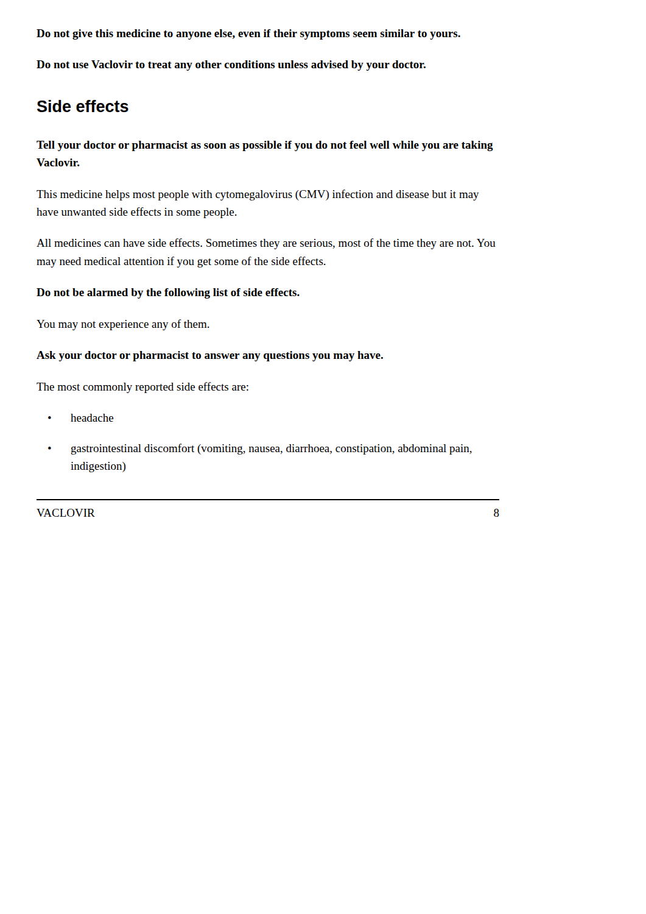Do not give this medicine to anyone else, even if their symptoms seem similar to yours.
Do not use Vaclovir to treat any other conditions unless advised by your doctor.
Side effects
Tell your doctor or pharmacist as soon as possible if you do not feel well while you are taking Vaclovir.
This medicine helps most people with cytomegalovirus (CMV) infection and disease but it may have unwanted side effects in some people.
All medicines can have side effects. Sometimes they are serious, most of the time they are not. You may need medical attention if you get some of the side effects.
Do not be alarmed by the following list of side effects.
You may not experience any of them.
Ask your doctor or pharmacist to answer any questions you may have.
The most commonly reported side effects are:
headache
gastrointestinal discomfort (vomiting, nausea, diarrhoea, constipation, abdominal pain, indigestion)
VACLOVIR 8